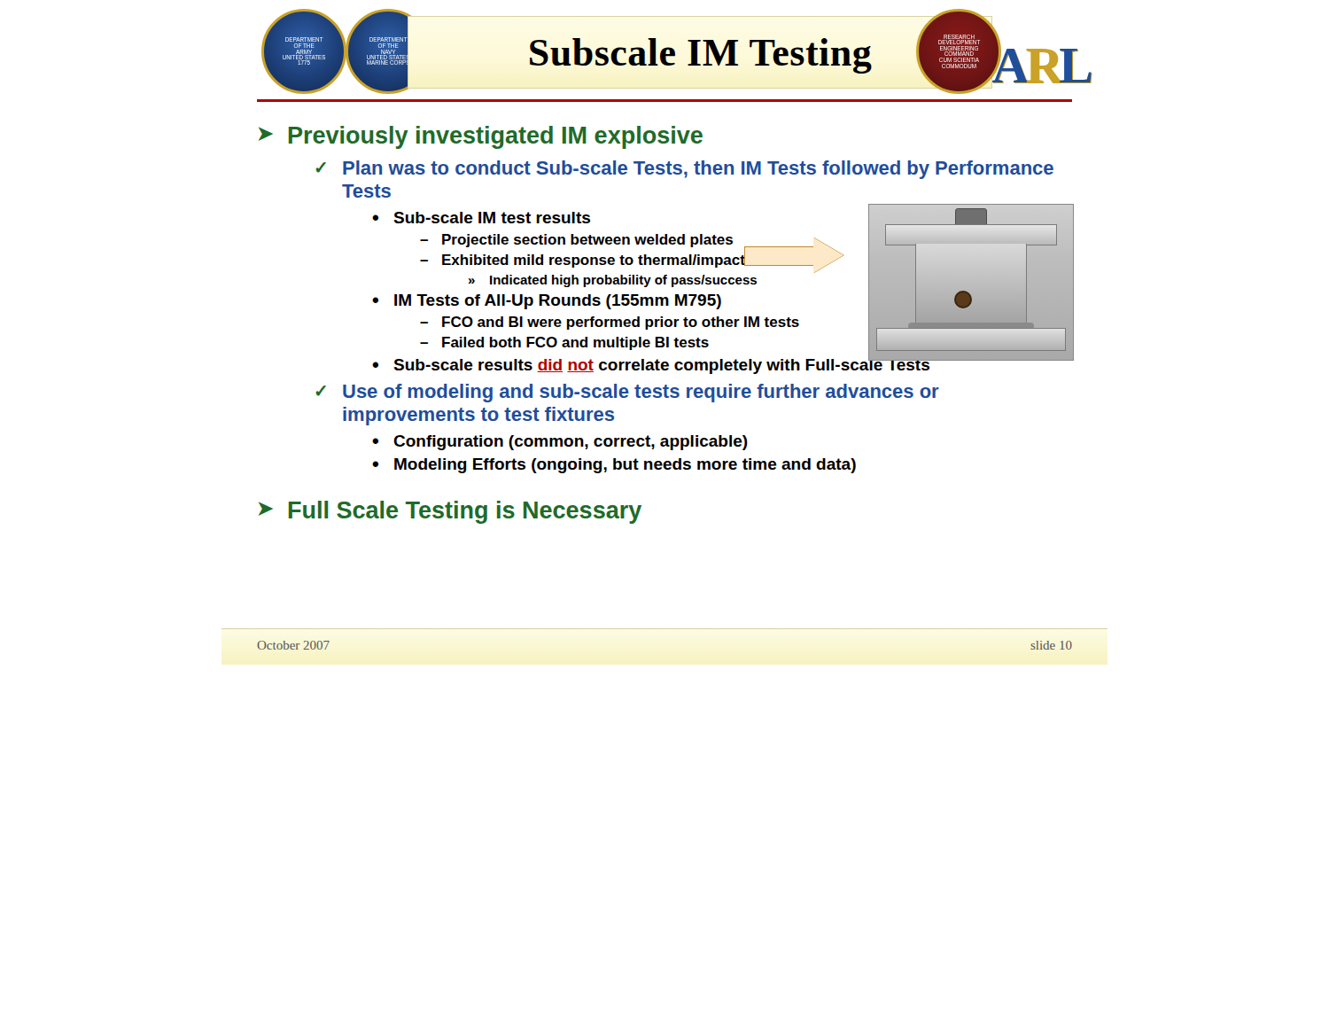DEPARTMENT
OF THE
ARMY
UNITED STATES
1775
DEPARTMENT
OF THE
NAVY
UNITED STATES
MARINE CORPS
Subscale IM Testing
RESEARCH
DEVELOPMENT
ENGINEERING
COMMAND
CUM SCIENTIA
COMMODUM
ARL
Previously investigated IM explosive
Plan was to conduct Sub-scale Tests, then IM Tests followed by Performance Tests
Sub-scale IM test results
Projectile section between welded plates
Exhibited mild response to thermal/impact
Indicated high probability of pass/success
IM Tests of All-Up Rounds (155mm M795)
FCO and BI were performed prior to other IM tests
Failed both FCO and multiple BI tests
Sub-scale results did not correlate completely with Full-scale Tests
Use of modeling and sub-scale tests require further advances or improvements to test fixtures
Configuration (common, correct, applicable)
Modeling Efforts (ongoing, but needs more time and data)
Full Scale Testing is Necessary
October 2007
slide 10